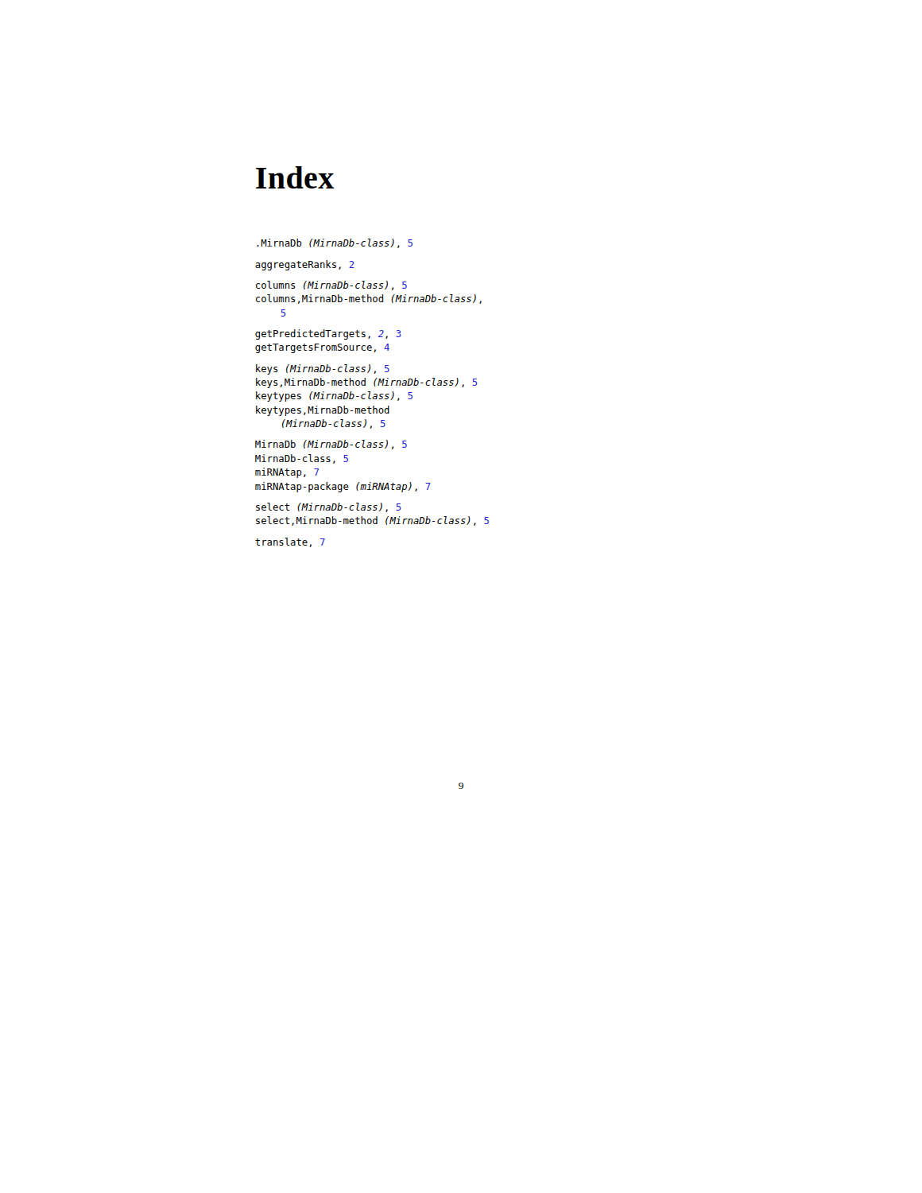Index
.MirnaDb (MirnaDb-class), 5
aggregateRanks, 2
columns (MirnaDb-class), 5
columns,MirnaDb-method (MirnaDb-class),
5
getPredictedTargets, 2, 3
getTargetsFromSource, 4
keys (MirnaDb-class), 5
keys,MirnaDb-method (MirnaDb-class), 5
keytypes (MirnaDb-class), 5
keytypes,MirnaDb-method
(MirnaDb-class), 5
MirnaDb (MirnaDb-class), 5
MirnaDb-class, 5
miRNAtap, 7
miRNAtap-package (miRNAtap), 7
select (MirnaDb-class), 5
select,MirnaDb-method (MirnaDb-class), 5
translate, 7
9